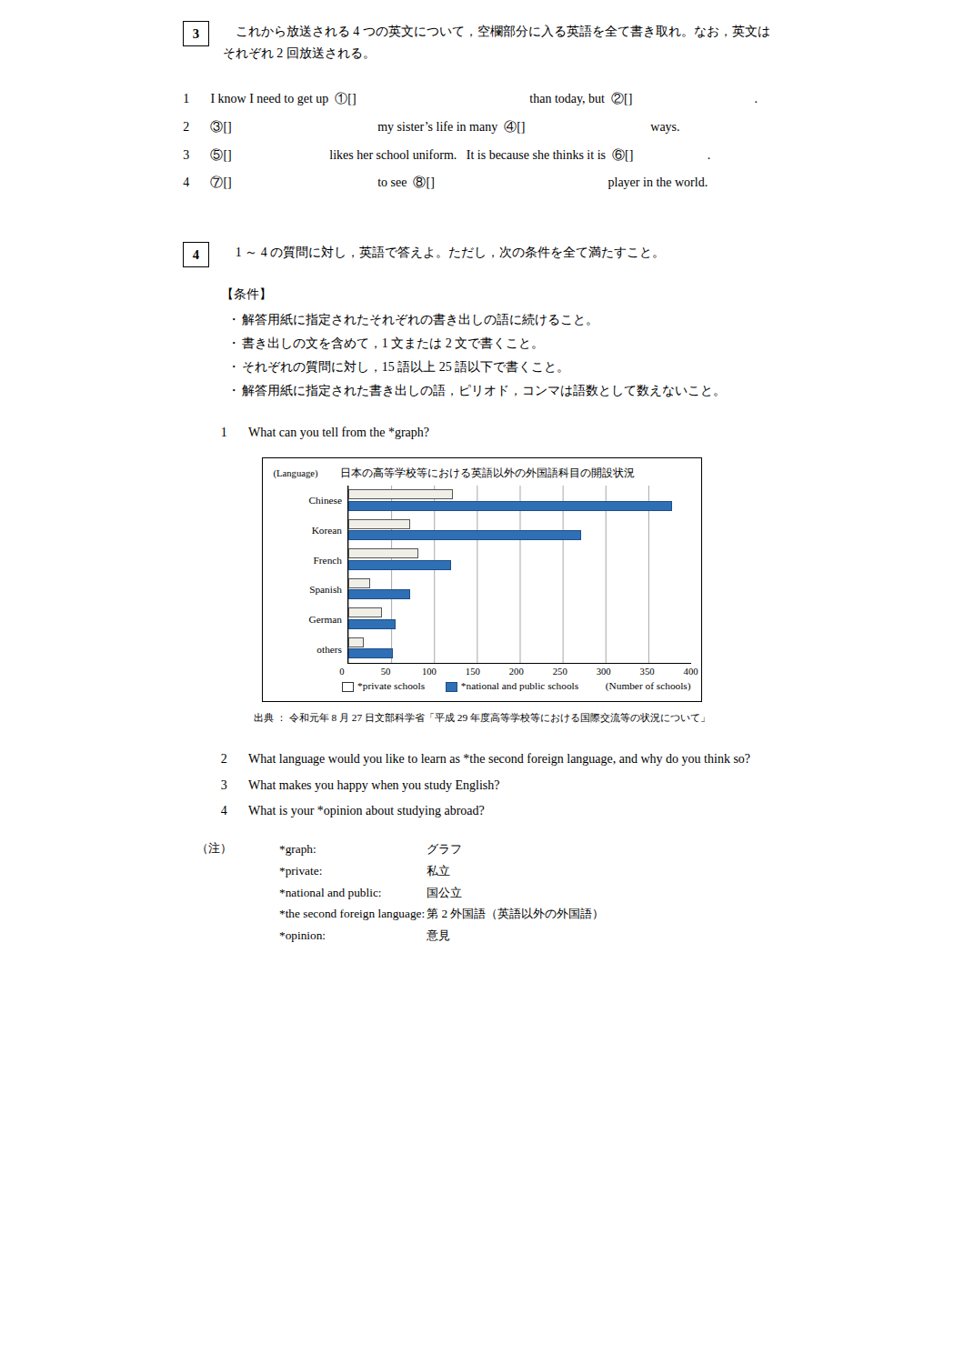3
これから放送される 4 つの英文について，空欄部分に入る英語を全て書き取れ。なお，英文はそれぞれ 2 回放送される。
1 I know I need to get up ① than today, but ② .
2 ③ my sister’s life in many ④ ways.
3 ⑤ likes her school uniform. It is because she thinks it is ⑥ .
4 ⑦ to see ⑧ player in the world.
4
1 ～ 4 の質問に対し，英語で答えよ。ただし，次の条件を全て満たすこと。
【条件】
解答用紙に指定されたそれぞれの書き出しの語に続けること。
書き出しの文を含めて，1 文または 2 文で書くこと。
それぞれの質問に対し，15 語以上 25 語以下で書くこと。
解答用紙に指定された書き出しの語，ピリオド，コンマは語数として数えないこと。
1 What can you tell from the *graph?
(Language) 日本の高等学校等における英語以外の外国語科目の開設状況
Chinese
Korean
French
Spanish
German
others
0 50 100 150 200 250 300 350 400
*private schools *national and public schools (Number of schools)
出典 ： 令和元年 8 月 27 日文部科学省「平成 29 年度高等学校等における国際交流等の状況について」
2 What language would you like to learn as *the second foreign language, and why do you think so?
3 What makes you happy when you study English?
4 What is your *opinion about studying abroad?
（注）
| *graph: | グラフ |
| *private: | 私立 |
| *national and public: | 国公立 |
| *the second foreign language: | 第 2 外国語（英語以外の外国語） |
| *opinion: | 意見 |